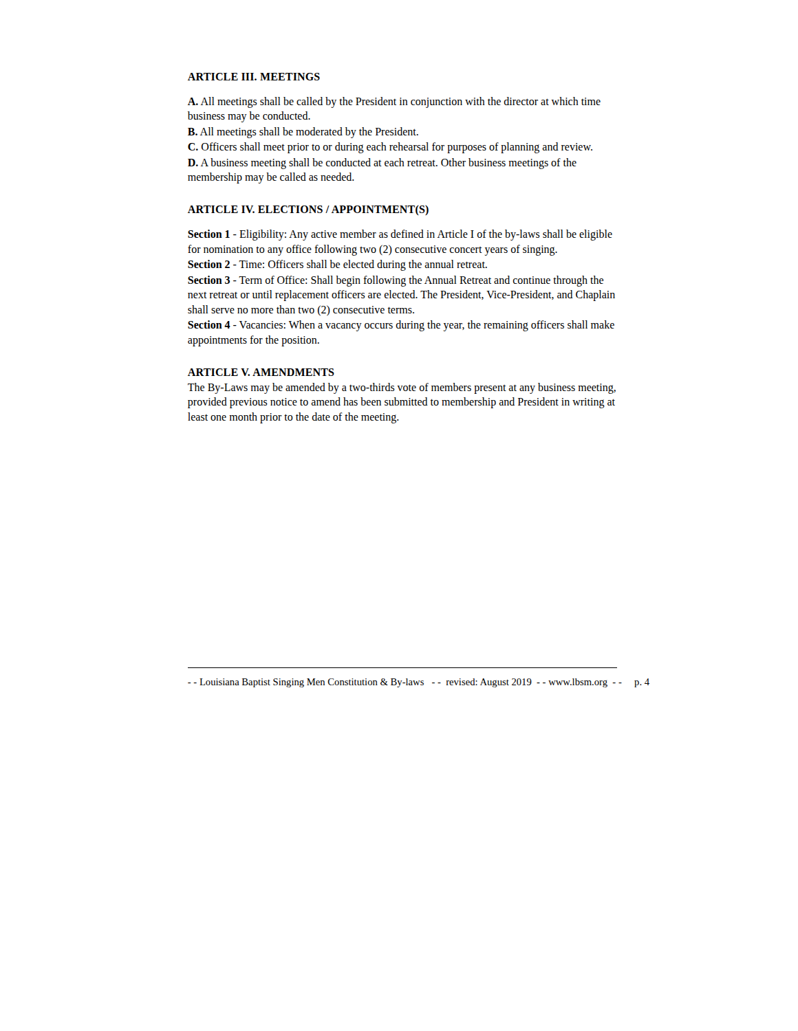ARTICLE III. MEETINGS
A. All meetings shall be called by the President in conjunction with the director at which time business may be conducted.
B. All meetings shall be moderated by the President.
C. Officers shall meet prior to or during each rehearsal for purposes of planning and review.
D. A business meeting shall be conducted at each retreat. Other business meetings of the membership may be called as needed.
ARTICLE IV. ELECTIONS / APPOINTMENT(S)
Section 1 - Eligibility: Any active member as defined in Article I of the by-laws shall be eligible for nomination to any office following two (2) consecutive concert years of singing.
Section 2 - Time: Officers shall be elected during the annual retreat.
Section 3 - Term of Office: Shall begin following the Annual Retreat and continue through the next retreat or until replacement officers are elected. The President, Vice-President, and Chaplain shall serve no more than two (2) consecutive terms.
Section 4 - Vacancies: When a vacancy occurs during the year, the remaining officers shall make appointments for the position.
ARTICLE V. AMENDMENTS
The By-Laws may be amended by a two-thirds vote of members present at any business meeting, provided previous notice to amend has been submitted to membership and President in writing at least one month prior to the date of the meeting.
- - Louisiana Baptist Singing Men Constitution & By-laws - - revised: August 2019 - - www.lbsm.org - - p. 4